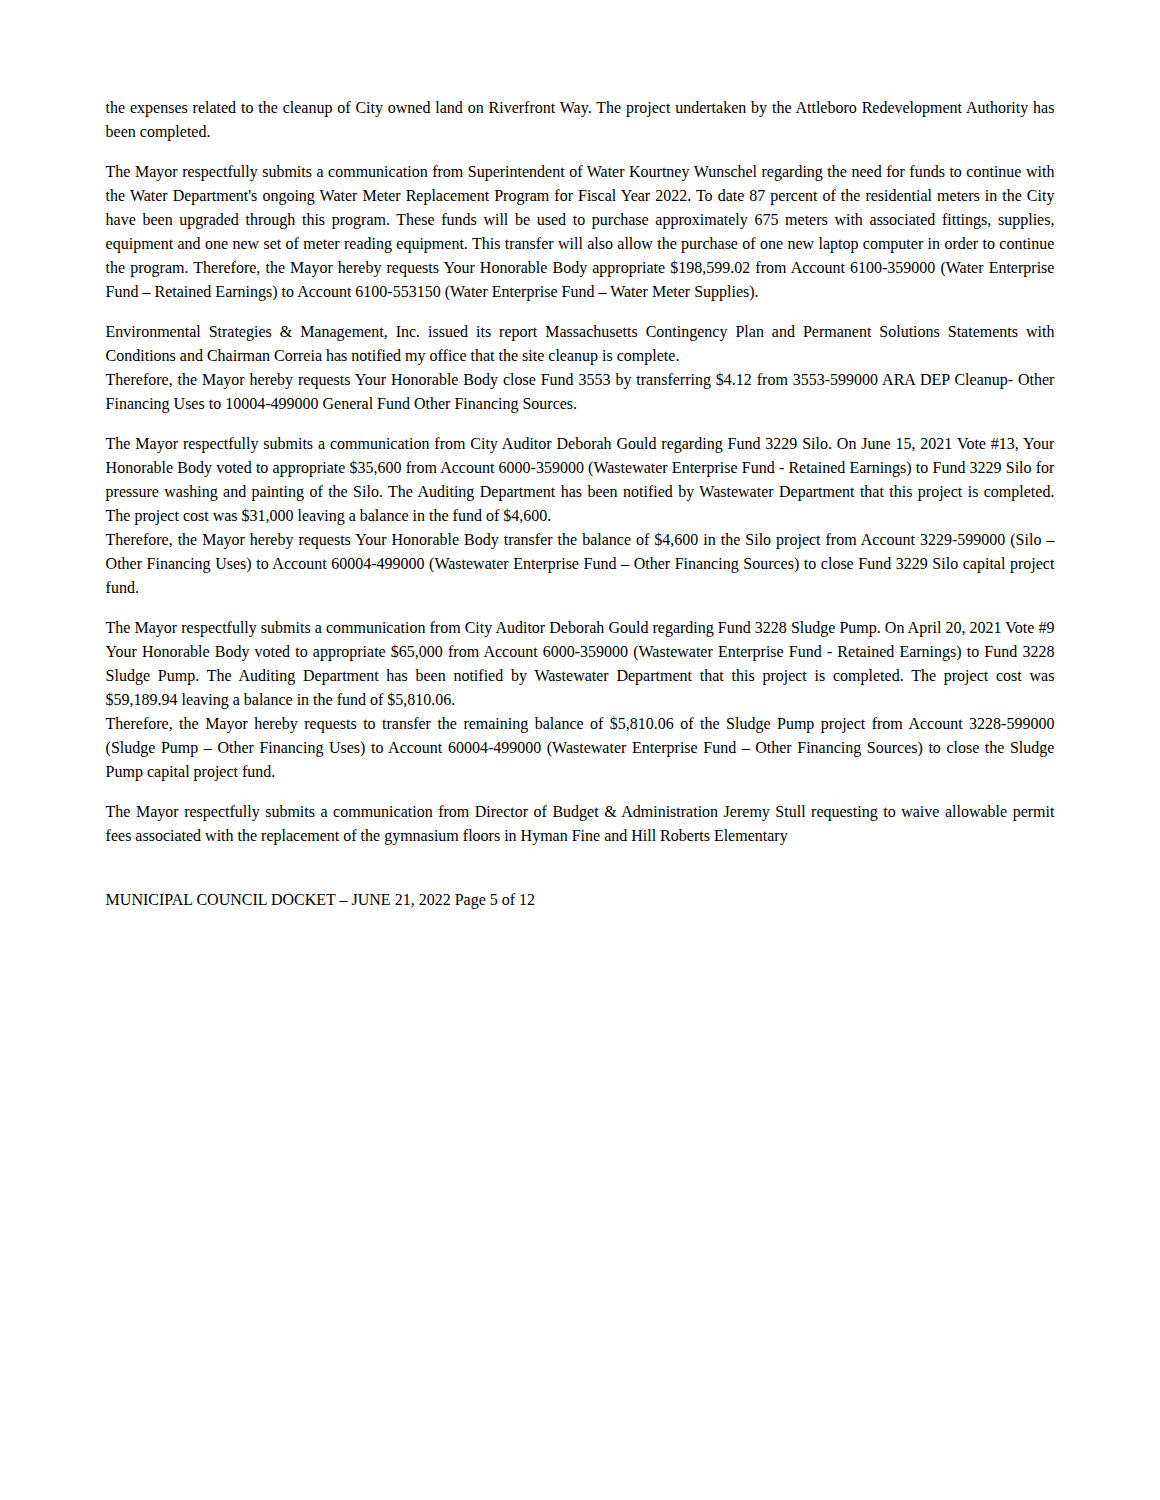the expenses related to the cleanup of City owned land on Riverfront Way. The project undertaken by the Attleboro Redevelopment Authority has been completed.
The Mayor respectfully submits a communication from Superintendent of Water Kourtney Wunschel regarding the need for funds to continue with the Water Department's ongoing Water Meter Replacement Program for Fiscal Year 2022. To date 87 percent of the residential meters in the City have been upgraded through this program. These funds will be used to purchase approximately 675 meters with associated fittings, supplies, equipment and one new set of meter reading equipment. This transfer will also allow the purchase of one new laptop computer in order to continue the program. Therefore, the Mayor hereby requests Your Honorable Body appropriate $198,599.02 from Account 6100-359000 (Water Enterprise Fund – Retained Earnings) to Account 6100-553150 (Water Enterprise Fund – Water Meter Supplies).
Environmental Strategies & Management, Inc. issued its report Massachusetts Contingency Plan and Permanent Solutions Statements with Conditions and Chairman Correia has notified my office that the site cleanup is complete.
Therefore, the Mayor hereby requests Your Honorable Body close Fund 3553 by transferring $4.12 from 3553-599000 ARA DEP Cleanup- Other Financing Uses to 10004-499000 General Fund Other Financing Sources.
The Mayor respectfully submits a communication from City Auditor Deborah Gould regarding Fund 3229 Silo. On June 15, 2021 Vote #13, Your Honorable Body voted to appropriate $35,600 from Account 6000-359000 (Wastewater Enterprise Fund - Retained Earnings) to Fund 3229 Silo for pressure washing and painting of the Silo. The Auditing Department has been notified by Wastewater Department that this project is completed. The project cost was $31,000 leaving a balance in the fund of $4,600.
Therefore, the Mayor hereby requests Your Honorable Body transfer the balance of $4,600 in the Silo project from Account 3229-599000 (Silo – Other Financing Uses) to Account 60004-499000 (Wastewater Enterprise Fund – Other Financing Sources) to close Fund 3229 Silo capital project fund.
The Mayor respectfully submits a communication from City Auditor Deborah Gould regarding Fund 3228 Sludge Pump. On April 20, 2021 Vote #9 Your Honorable Body voted to appropriate $65,000 from Account 6000-359000 (Wastewater Enterprise Fund - Retained Earnings) to Fund 3228 Sludge Pump. The Auditing Department has been notified by Wastewater Department that this project is completed. The project cost was $59,189.94 leaving a balance in the fund of $5,810.06.
Therefore, the Mayor hereby requests to transfer the remaining balance of $5,810.06 of the Sludge Pump project from Account 3228-599000 (Sludge Pump – Other Financing Uses) to Account 60004-499000 (Wastewater Enterprise Fund – Other Financing Sources) to close the Sludge Pump capital project fund.
The Mayor respectfully submits a communication from Director of Budget & Administration Jeremy Stull requesting to waive allowable permit fees associated with the replacement of the gymnasium floors in Hyman Fine and Hill Roberts Elementary
MUNICIPAL COUNCIL DOCKET – JUNE 21, 2022 Page 5 of 12